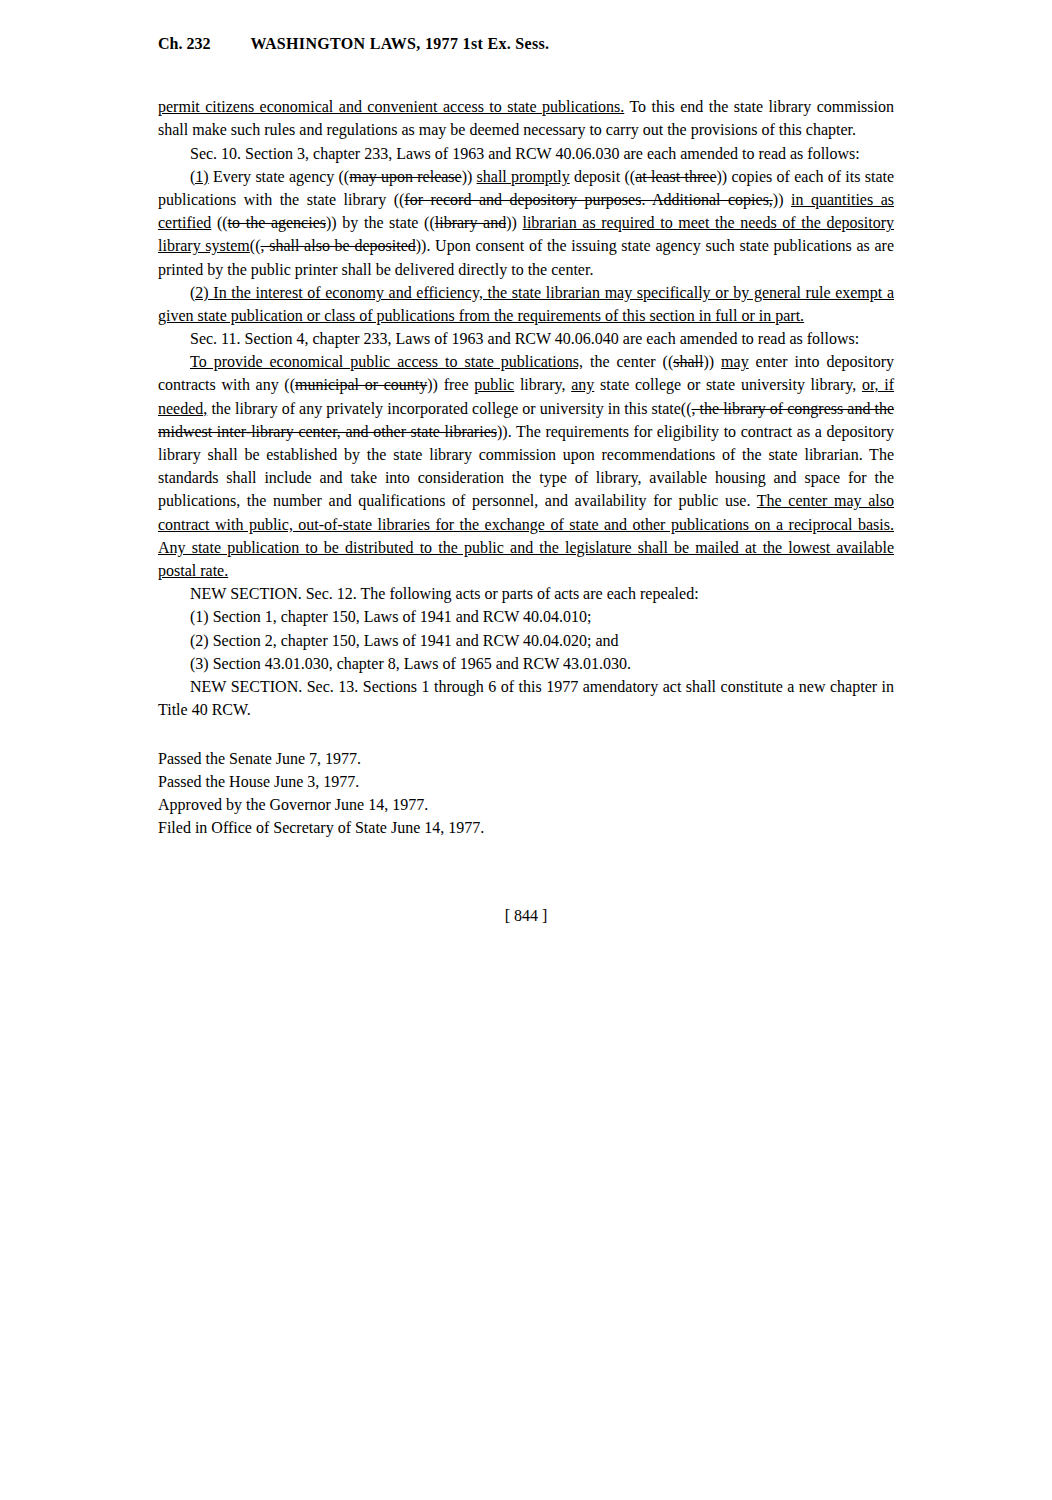Ch. 232 WASHINGTON LAWS, 1977 1st Ex. Sess.
permit citizens economical and convenient access to state publications. To this end the state library commission shall make such rules and regulations as may be deemed necessary to carry out the provisions of this chapter.
Sec. 10. Section 3, chapter 233, Laws of 1963 and RCW 40.06.030 are each amended to read as follows:
(1) Every state agency ((may upon release)) shall promptly deposit ((at least three)) copies of each of its state publications with the state library ((for record and depository purposes. Additional copies,)) in quantities as certified ((to the agencies)) by the state ((library and)) librarian as required to meet the needs of the depository library system((, shall also be deposited)). Upon consent of the issuing state agency such state publications as are printed by the public printer shall be delivered directly to the center.
(2) In the interest of economy and efficiency, the state librarian may specifically or by general rule exempt a given state publication or class of publications from the requirements of this section in full or in part.
Sec. 11. Section 4, chapter 233, Laws of 1963 and RCW 40.06.040 are each amended to read as follows:
To provide economical public access to state publications, the center ((shall)) may enter into depository contracts with any ((municipal or county)) free public library, any state college or state university library, or, if needed, the library of any privately incorporated college or university in this state((, the library of congress and the midwest inter-library center, and other state libraries)). The requirements for eligibility to contract as a depository library shall be established by the state library commission upon recommendations of the state librarian. The standards shall include and take into consideration the type of library, available housing and space for the publications, the number and qualifications of personnel, and availability for public use. The center may also contract with public, out-of-state libraries for the exchange of state and other publications on a reciprocal basis. Any state publication to be distributed to the public and the legislature shall be mailed at the lowest available postal rate.
NEW SECTION. Sec. 12. The following acts or parts of acts are each repealed:
(1) Section 1, chapter 150, Laws of 1941 and RCW 40.04.010;
(2) Section 2, chapter 150, Laws of 1941 and RCW 40.04.020; and
(3) Section 43.01.030, chapter 8, Laws of 1965 and RCW 43.01.030.
NEW SECTION. Sec. 13. Sections 1 through 6 of this 1977 amendatory act shall constitute a new chapter in Title 40 RCW.
Passed the Senate June 7, 1977.
Passed the House June 3, 1977.
Approved by the Governor June 14, 1977.
Filed in Office of Secretary of State June 14, 1977.
[ 844 ]